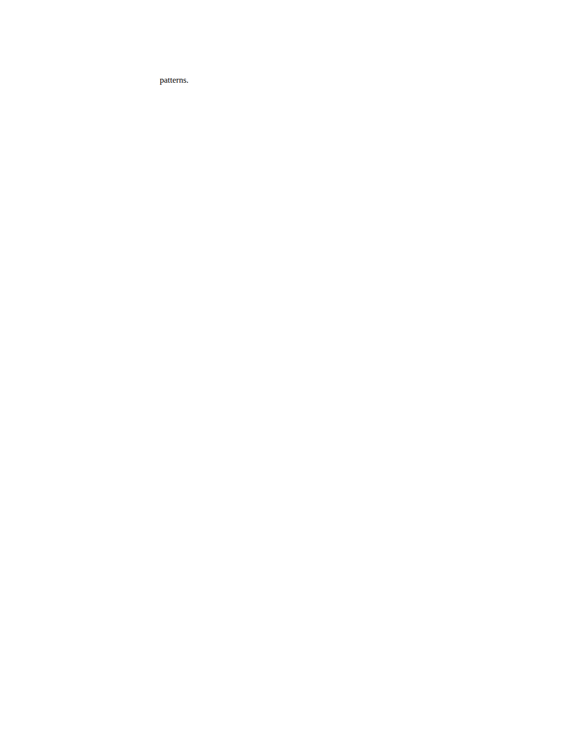patterns.